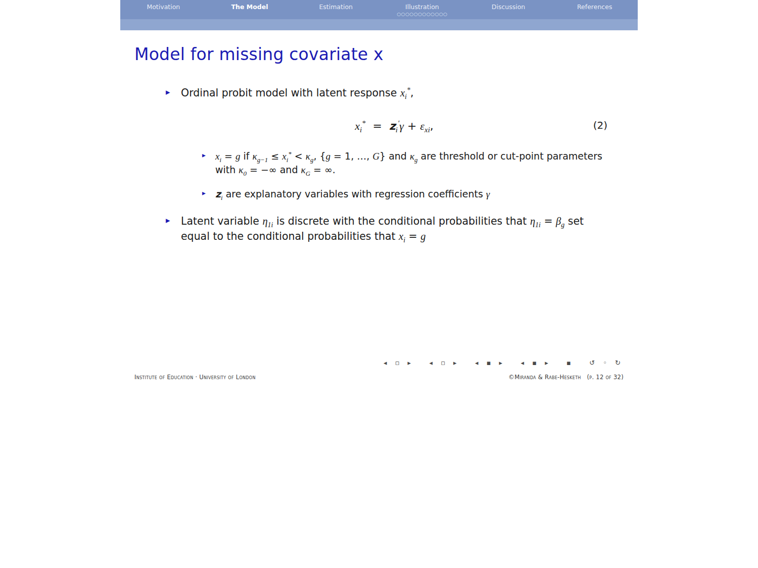Motivation
The Model
Estimation
Illustration○○○○○○○○○○○○
Discussion
References
Model for missing covariate x
Ordinal probit model with latent response xi*,
xi* = zi′γ + εxi, (2)
xi = g if κg−1 ≤ xi* < κg, {g = 1, …, G} and κg are threshold or cut-point parameters with κ0 = −∞ and κG = ∞.
zi are explanatory variables with regression coefficients γ
Latent variable η1i is discrete with the conditional probabilities that η1i = βg set equal to the conditional probabilities that xi = g
◂ ▫ ▸ ◂ ▫ ▸ ◂ ▪ ▸ ◂ ▪ ▸ ▪ ↺ ◦ ↻
Institute of Education · University of London
©Miranda & Rabe-Hesketh (p. 12 of 32)